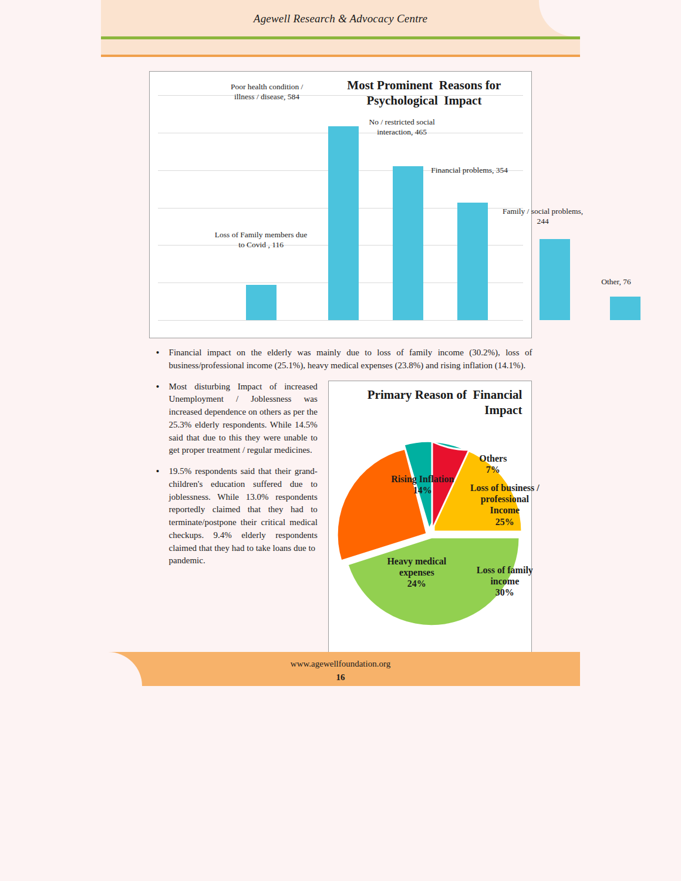Agewell Research & Advocacy Centre
Most Prominent Reasons for Psychological Impact
Poor health condition / illness / disease, 584
No / restricted social interaction, 465
Financial problems, 354
Family / social problems, 244
Loss of Family members due to Covid , 116
Other, 76
Financial impact on the elderly was mainly due to loss of family income (30.2%), loss of business/professional income (25.1%), heavy medical expenses (23.8%) and rising inflation (14.1%).
Most disturbing Impact of increased Unemployment / Joblessness was increased dependence on others as per the 25.3% elderly respondents. While 14.5% said that due to this they were unable to get proper treatment / regular medicines.
19.5% respondents said that their grand-children's education suffered due to joblessness. While 13.0% respondents reportedly claimed that they had to terminate/postpone their critical medical checkups. 9.4% elderly respondents claimed that they had to take loans due to pandemic.
Primary Reason of Financial Impact
Others
7%
Rising Inflation
14%
Loss of business / professional Income
25%
Heavy medical expenses
24%
Loss of family income
30%
www.agewellfoundation.org 16